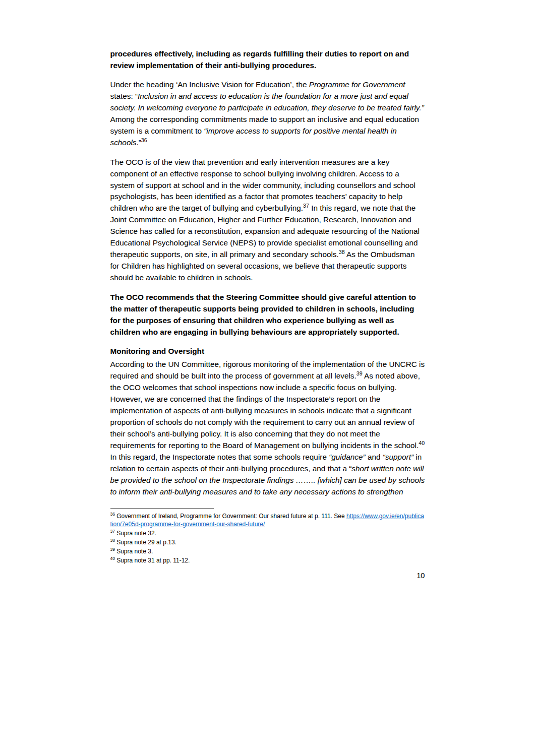procedures effectively, including as regards fulfilling their duties to report on and review implementation of their anti-bullying procedures.
Under the heading ‘An Inclusive Vision for Education’, the Programme for Government states: “Inclusion in and access to education is the foundation for a more just and equal society. In welcoming everyone to participate in education, they deserve to be treated fairly.” Among the corresponding commitments made to support an inclusive and equal education system is a commitment to “improve access to supports for positive mental health in schools.”36
The OCO is of the view that prevention and early intervention measures are a key component of an effective response to school bullying involving children. Access to a system of support at school and in the wider community, including counsellors and school psychologists, has been identified as a factor that promotes teachers’ capacity to help children who are the target of bullying and cyberbullying.37 In this regard, we note that the Joint Committee on Education, Higher and Further Education, Research, Innovation and Science has called for a reconstitution, expansion and adequate resourcing of the National Educational Psychological Service (NEPS) to provide specialist emotional counselling and therapeutic supports, on site, in all primary and secondary schools.38 As the Ombudsman for Children has highlighted on several occasions, we believe that therapeutic supports should be available to children in schools.
The OCO recommends that the Steering Committee should give careful attention to the matter of therapeutic supports being provided to children in schools, including for the purposes of ensuring that children who experience bullying as well as children who are engaging in bullying behaviours are appropriately supported.
Monitoring and Oversight
According to the UN Committee, rigorous monitoring of the implementation of the UNCRC is required and should be built into the process of government at all levels.39 As noted above, the OCO welcomes that school inspections now include a specific focus on bullying. However, we are concerned that the findings of the Inspectorate’s report on the implementation of aspects of anti-bullying measures in schools indicate that a significant proportion of schools do not comply with the requirement to carry out an annual review of their school’s anti-bullying policy. It is also concerning that they do not meet the requirements for reporting to the Board of Management on bullying incidents in the school.40 In this regard, the Inspectorate notes that some schools require “guidance” and “support” in relation to certain aspects of their anti-bullying procedures, and that a “short written note will be provided to the school on the Inspectorate findings …….. [which] can be used by schools to inform their anti-bullying measures and to take any necessary actions to strengthen
36 Government of Ireland, Programme for Government: Our shared future at p. 111. See https://www.gov.ie/en/publication/7e05d-programme-for-government-our-shared-future/
37 Supra note 32.
38 Supra note 29 at p.13.
39 Supra note 3.
40 Supra note 31 at pp. 11-12.
10